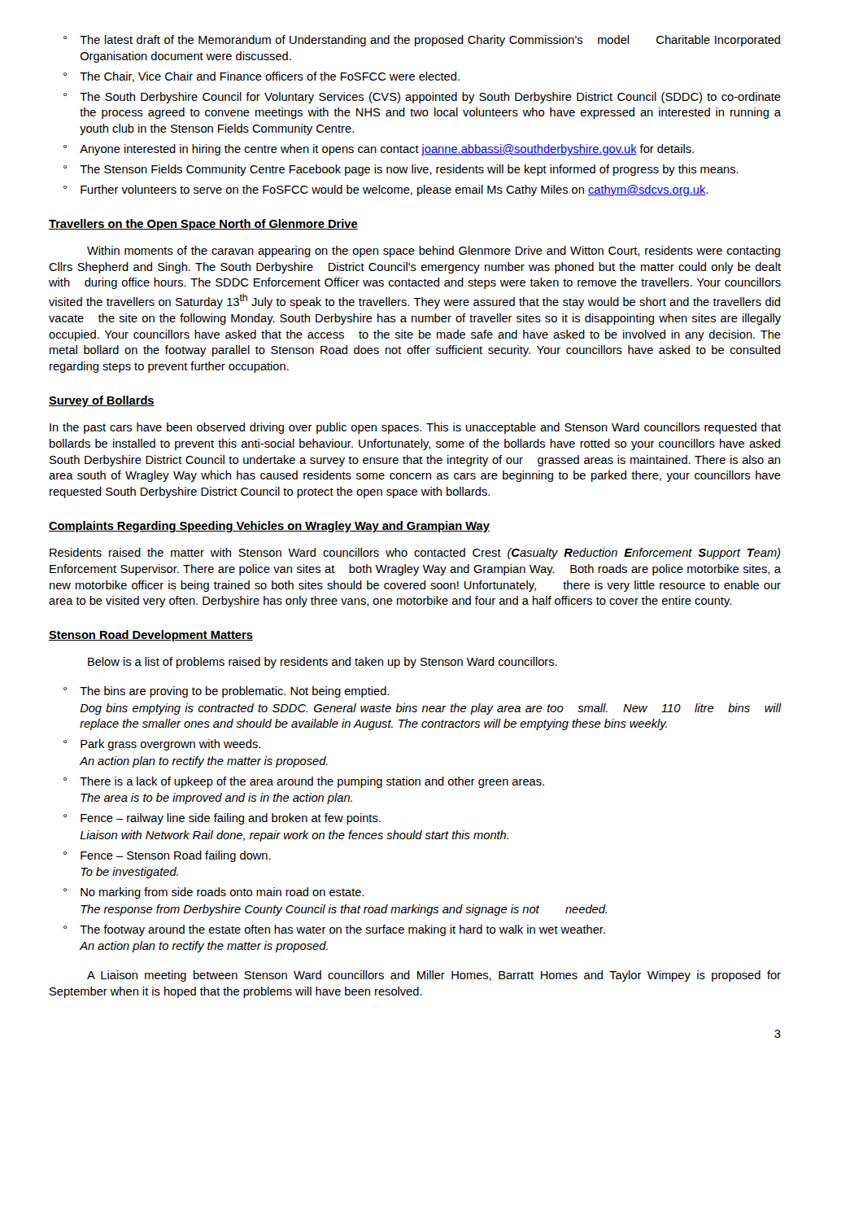The latest draft of the Memorandum of Understanding and the proposed Charity Commission's model Charitable Incorporated Organisation document were discussed.
The Chair, Vice Chair and Finance officers of the FoSFCC were elected.
The South Derbyshire Council for Voluntary Services (CVS) appointed by South Derbyshire District Council (SDDC) to co-ordinate the process agreed to convene meetings with the NHS and two local volunteers who have expressed an interested in running a youth club in the Stenson Fields Community Centre.
Anyone interested in hiring the centre when it opens can contact joanne.abbassi@southderbyshire.gov.uk for details.
The Stenson Fields Community Centre Facebook page is now live, residents will be kept informed of progress by this means.
Further volunteers to serve on the FoSFCC would be welcome, please email Ms Cathy Miles on cathym@sdcvs.org.uk.
Travellers on the Open Space North of Glenmore Drive
Within moments of the caravan appearing on the open space behind Glenmore Drive and Witton Court, residents were contacting Cllrs Shepherd and Singh. The South Derbyshire District Council's emergency number was phoned but the matter could only be dealt with during office hours. The SDDC Enforcement Officer was contacted and steps were taken to remove the travellers. Your councillors visited the travellers on Saturday 13th July to speak to the travellers. They were assured that the stay would be short and the travellers did vacate the site on the following Monday. South Derbyshire has a number of traveller sites so it is disappointing when sites are illegally occupied. Your councillors have asked that the access to the site be made safe and have asked to be involved in any decision. The metal bollard on the footway parallel to Stenson Road does not offer sufficient security. Your councillors have asked to be consulted regarding steps to prevent further occupation.
Survey of Bollards
In the past cars have been observed driving over public open spaces. This is unacceptable and Stenson Ward councillors requested that bollards be installed to prevent this anti-social behaviour. Unfortunately, some of the bollards have rotted so your councillors have asked South Derbyshire District Council to undertake a survey to ensure that the integrity of our grassed areas is maintained. There is also an area south of Wragley Way which has caused residents some concern as cars are beginning to be parked there, your councillors have requested South Derbyshire District Council to protect the open space with bollards.
Complaints Regarding Speeding Vehicles on Wragley Way and Grampian Way
Residents raised the matter with Stenson Ward councillors who contacted Crest (Casualty Reduction Enforcement Support Team) Enforcement Supervisor. There are police van sites at both Wragley Way and Grampian Way. Both roads are police motorbike sites, a new motorbike officer is being trained so both sites should be covered soon! Unfortunately, there is very little resource to enable our area to be visited very often. Derbyshire has only three vans, one motorbike and four and a half officers to cover the entire county.
Stenson Road Development Matters
Below is a list of problems raised by residents and taken up by Stenson Ward councillors.
The bins are proving to be problematic. Not being emptied. Dog bins emptying is contracted to SDDC. General waste bins near the play area are too small. New 110 litre bins will replace the smaller ones and should be available in August. The contractors will be emptying these bins weekly.
Park grass overgrown with weeds. An action plan to rectify the matter is proposed.
There is a lack of upkeep of the area around the pumping station and other green areas. The area is to be improved and is in the action plan.
Fence – railway line side failing and broken at few points. Liaison with Network Rail done, repair work on the fences should start this month.
Fence – Stenson Road failing down. To be investigated.
No marking from side roads onto main road on estate. The response from Derbyshire County Council is that road markings and signage is not needed.
The footway around the estate often has water on the surface making it hard to walk in wet weather. An action plan to rectify the matter is proposed.
A Liaison meeting between Stenson Ward councillors and Miller Homes, Barratt Homes and Taylor Wimpey is proposed for September when it is hoped that the problems will have been resolved.
3